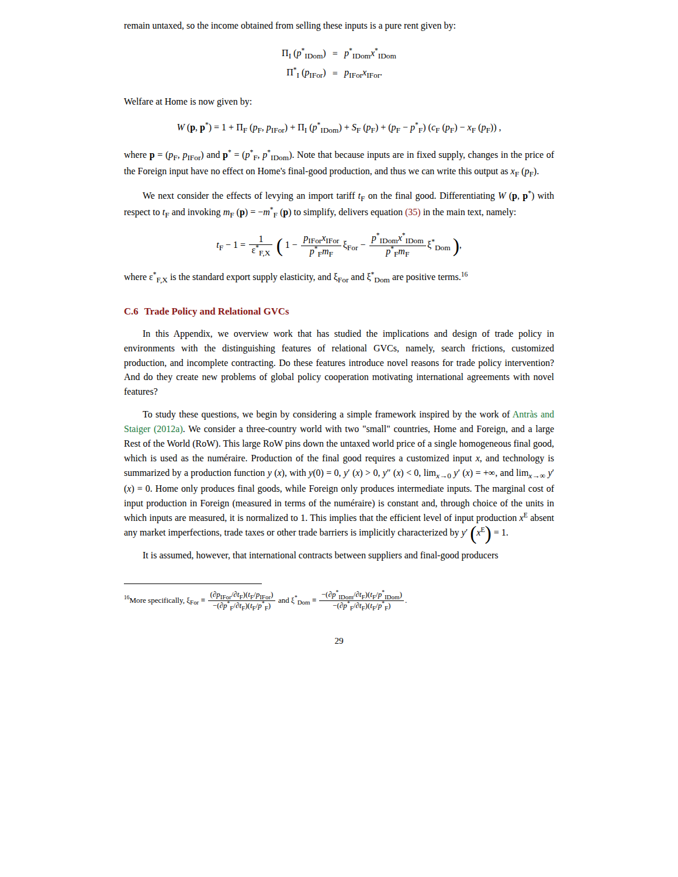remain untaxed, so the income obtained from selling these inputs is a pure rent given by:
| Π I ( p * IDom ) | = | p * IDom x * IDom |
| Π * I ( p IFor ) | = | p IFor x IFor . |
Welfare at Home is now given by:
W (p, p*) = 1 + ΠF (pF, pIFor) + ΠI (p*IDom) + SF (pF) + (pF − p*F) (cF (pF) − xF (pF)) ,
where p = (pF, pIFor) and p* = (p*F, p*IDom). Note that because inputs are in fixed supply, changes in the price of the Foreign input have no effect on Home's final-good production, and thus we can write this output as xF (pF).
We next consider the effects of levying an import tariff tF on the final good. Differentiating W (p, p*) with respect to tF and invoking mF (p) = −m*F (p) to simplify, delivers equation (35) in the main text, namely:
tF − 1 = 1 ε*F,X ( 1 − pIForxIFor p*FmFξFor − p*IDomx*IDom p*FmFξ*Dom ),
where ε*F,X is the standard export supply elasticity, and ξFor and ξ*Dom are positive terms.16
C.6 Trade Policy and Relational GVCs
In this Appendix, we overview work that has studied the implications and design of trade policy in environments with the distinguishing features of relational GVCs, namely, search frictions, customized production, and incomplete contracting. Do these features introduce novel reasons for trade policy intervention? And do they create new problems of global policy cooperation motivating international agreements with novel features?
To study these questions, we begin by considering a simple framework inspired by the work of Antràs and Staiger (2012a). We consider a three-country world with two "small" countries, Home and Foreign, and a large Rest of the World (RoW). This large RoW pins down the untaxed world price of a single homogeneous final good, which is used as the numéraire. Production of the final good requires a customized input x, and technology is summarized by a production function y (x), with y(0) = 0, y′ (x) > 0, y″ (x) < 0, limx→0 y′ (x) = +∞, and limx→∞ y′ (x) = 0. Home only produces final goods, while Foreign only produces intermediate inputs. The marginal cost of input production in Foreign (measured in terms of the numéraire) is constant and, through choice of the units in which inputs are measured, it is normalized to 1. This implies that the efficient level of input production xE absent any market imperfections, trade taxes or other trade barriers is implicitly characterized by y′ (xE) = 1.
It is assumed, however, that international contracts between suppliers and final-good producers
16More specifically, ξFor ≡ (∂pIFor/∂tF)(tF/pIFor)−(∂p*F/∂tF)(tF/p*F) and ξ*Dom ≡ −(∂p*IDom/∂tF)(tF/p*IDom)−(∂p*F/∂tF)(tF/p*F).
29